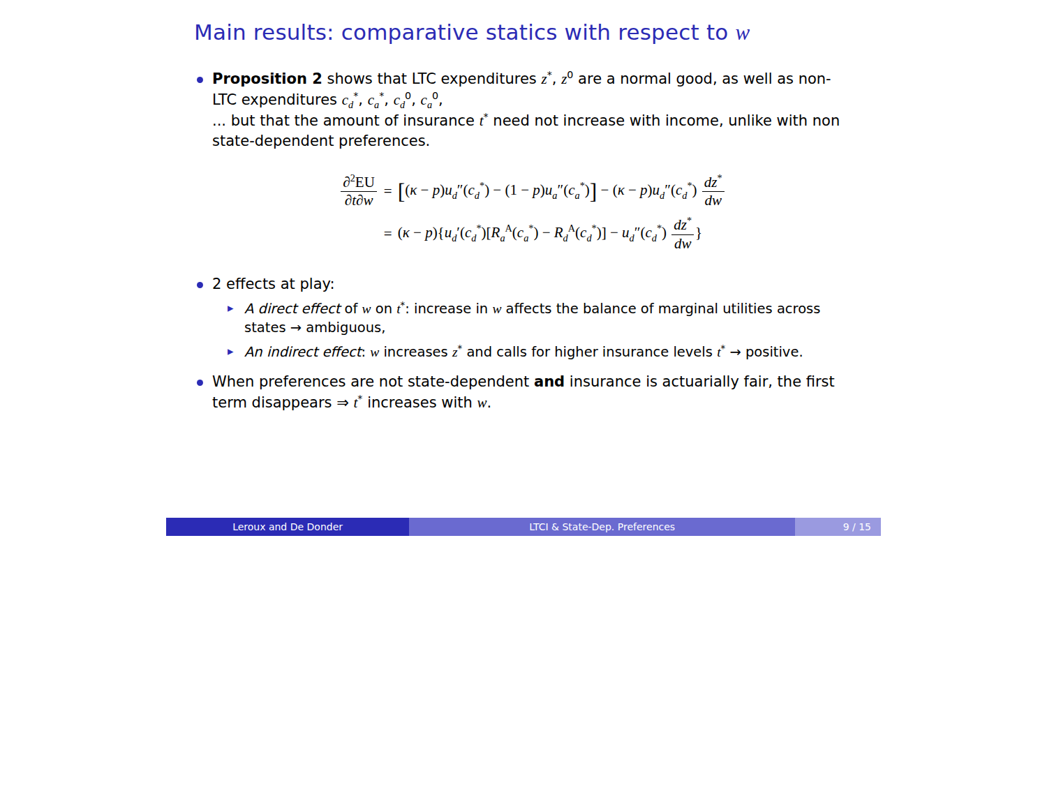Main results: comparative statics with respect to w
Proposition 2 shows that LTC expenditures z*, z0 are a normal good, as well as non-LTC expenditures cd*, ca*, cd0, ca0,
... but that the amount of insurance t* need not increase with income, unlike with non state-dependent preferences.
| ∂ 2 EU ∂ t ∂ w | = | [ ( κ − p ) u d ″( c d * ) − (1 − p ) u a ″( c a * ) ] − ( κ − p ) u d ″( c d * ) dz * dw |
| | = | ( κ − p ){ u d ′( c d * )[ R a A ( c a * ) − R d A ( c d * )] − u d ″( c d * ) dz * dw } |
2 effects at play:
A direct effect of w on t*: increase in w affects the balance of marginal utilities across states → ambiguous,
An indirect effect: w increases z* and calls for higher insurance levels t* → positive.
When preferences are not state-dependent and insurance is actuarially fair, the first term disappears ⇒ t* increases with w.
Leroux and De Donder
LTCI & State-Dep. Preferences
9 / 15